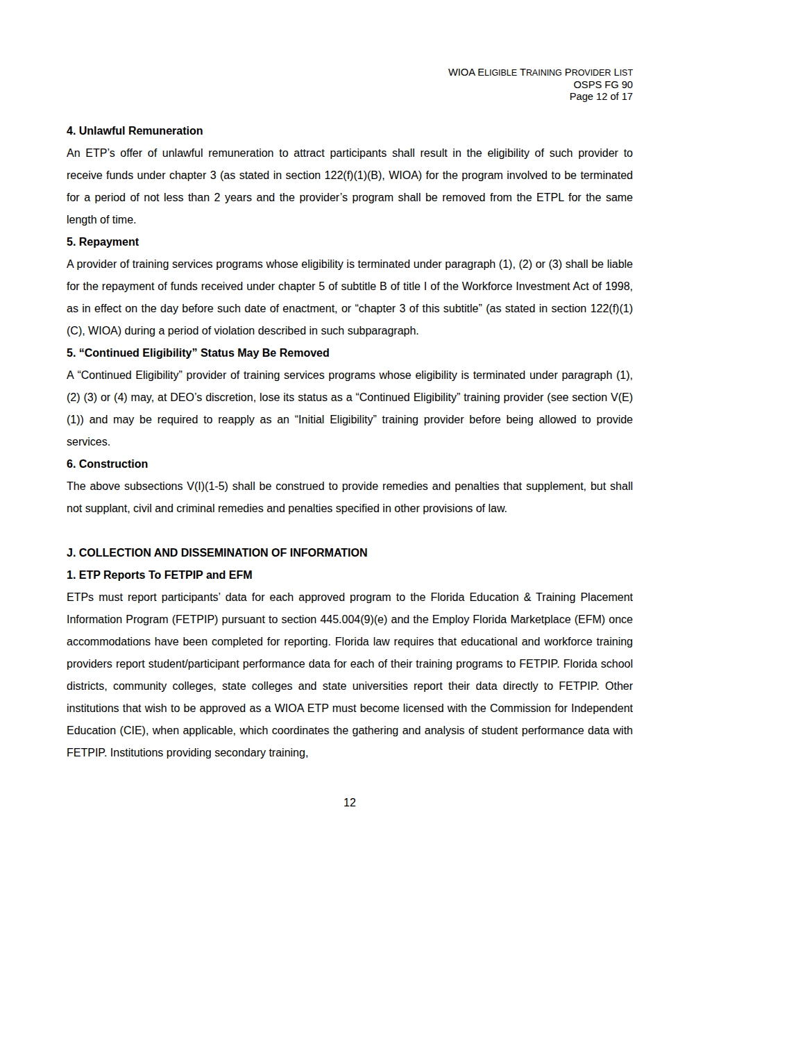WIOA ELIGIBLE TRAINING PROVIDER LIST
OSPS FG 90
Page 12 of 17
4. Unlawful Remuneration
An ETP’s offer of unlawful remuneration to attract participants shall result in the eligibility of such provider to receive funds under chapter 3 (as stated in section 122(f)(1)(B), WIOA) for the program involved to be terminated for a period of not less than 2 years and the provider’s program shall be removed from the ETPL for the same length of time.
5. Repayment
A provider of training services programs whose eligibility is terminated under paragraph (1), (2) or (3) shall be liable for the repayment of funds received under chapter 5 of subtitle B of title I of the Workforce Investment Act of 1998, as in effect on the day before such date of enactment, or “chapter 3 of this subtitle” (as stated in section 122(f)(1)(C), WIOA) during a period of violation described in such subparagraph.
5. “Continued Eligibility” Status May Be Removed
A “Continued Eligibility” provider of training services programs whose eligibility is terminated under paragraph (1), (2) (3) or (4) may, at DEO’s discretion, lose its status as a “Continued Eligibility” training provider (see section V(E)(1)) and may be required to reapply as an “Initial Eligibility” training provider before being allowed to provide services.
6. Construction
The above subsections V(I)(1-5) shall be construed to provide remedies and penalties that supplement, but shall not supplant, civil and criminal remedies and penalties specified in other provisions of law.
J. COLLECTION AND DISSEMINATION OF INFORMATION
1. ETP Reports To FETPIP and EFM
ETPs must report participants’ data for each approved program to the Florida Education & Training Placement Information Program (FETPIP) pursuant to section 445.004(9)(e) and the Employ Florida Marketplace (EFM) once accommodations have been completed for reporting. Florida law requires that educational and workforce training providers report student/participant performance data for each of their training programs to FETPIP. Florida school districts, community colleges, state colleges and state universities report their data directly to FETPIP. Other institutions that wish to be approved as a WIOA ETP must become licensed with the Commission for Independent Education (CIE), when applicable, which coordinates the gathering and analysis of student performance data with FETPIP. Institutions providing secondary training,
12